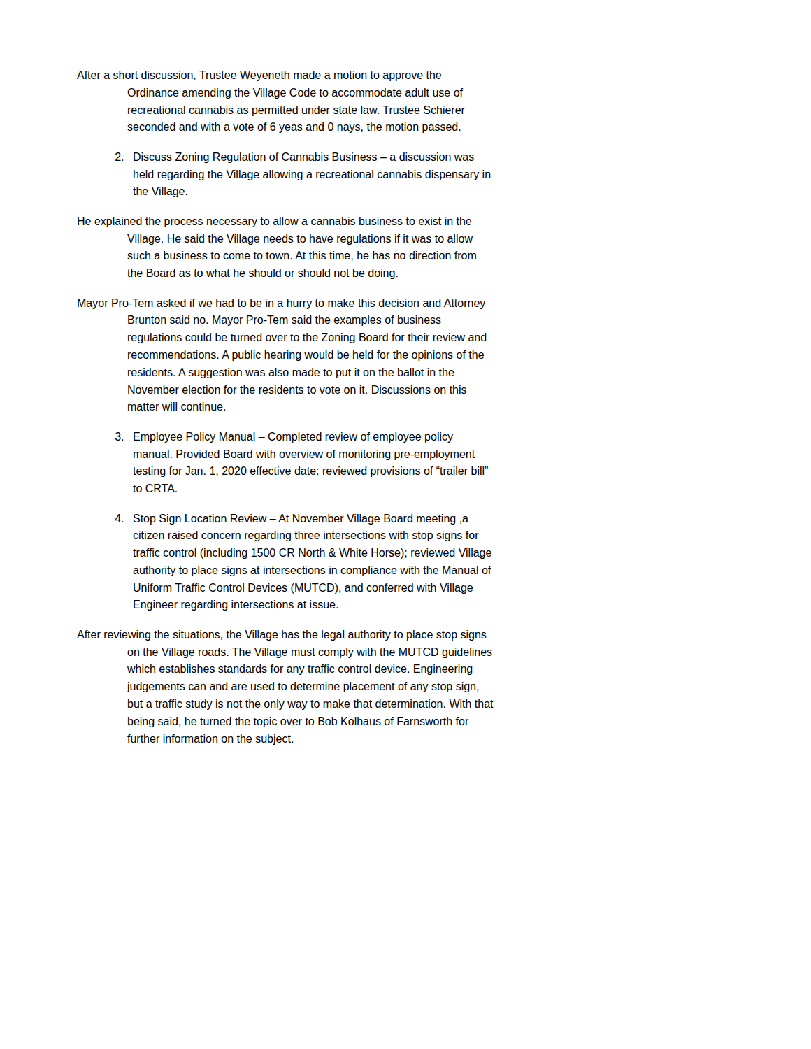After a short discussion, Trustee Weyeneth made a motion to approve the Ordinance amending the Village Code to accommodate adult use of recreational cannabis as permitted under state law. Trustee Schierer seconded and with a vote of 6 yeas and 0 nays, the motion passed.
Discuss Zoning Regulation of Cannabis Business – a discussion was held regarding the Village allowing a recreational cannabis dispensary in the Village.
He explained the process necessary to allow a cannabis business to exist in the Village. He said the Village needs to have regulations if it was to allow such a business to come to town. At this time, he has no direction from the Board as to what he should or should not be doing.
Mayor Pro-Tem asked if we had to be in a hurry to make this decision and Attorney Brunton said no. Mayor Pro-Tem said the examples of business regulations could be turned over to the Zoning Board for their review and recommendations. A public hearing would be held for the opinions of the residents. A suggestion was also made to put it on the ballot in the November election for the residents to vote on it. Discussions on this matter will continue.
Employee Policy Manual – Completed review of employee policy manual. Provided Board with overview of monitoring pre-employment testing for Jan. 1, 2020 effective date: reviewed provisions of “trailer bill” to CRTA.
Stop Sign Location Review – At November Village Board meeting ,a citizen raised concern regarding three intersections with stop signs for traffic control (including 1500 CR North & White Horse); reviewed Village authority to place signs at intersections in compliance with the Manual of Uniform Traffic Control Devices (MUTCD), and conferred with Village Engineer regarding intersections at issue.
After reviewing the situations, the Village has the legal authority to place stop signs on the Village roads. The Village must comply with the MUTCD guidelines which establishes standards for any traffic control device. Engineering judgements can and are used to determine placement of any stop sign, but a traffic study is not the only way to make that determination. With that being said, he turned the topic over to Bob Kolhaus of Farnsworth for further information on the subject.